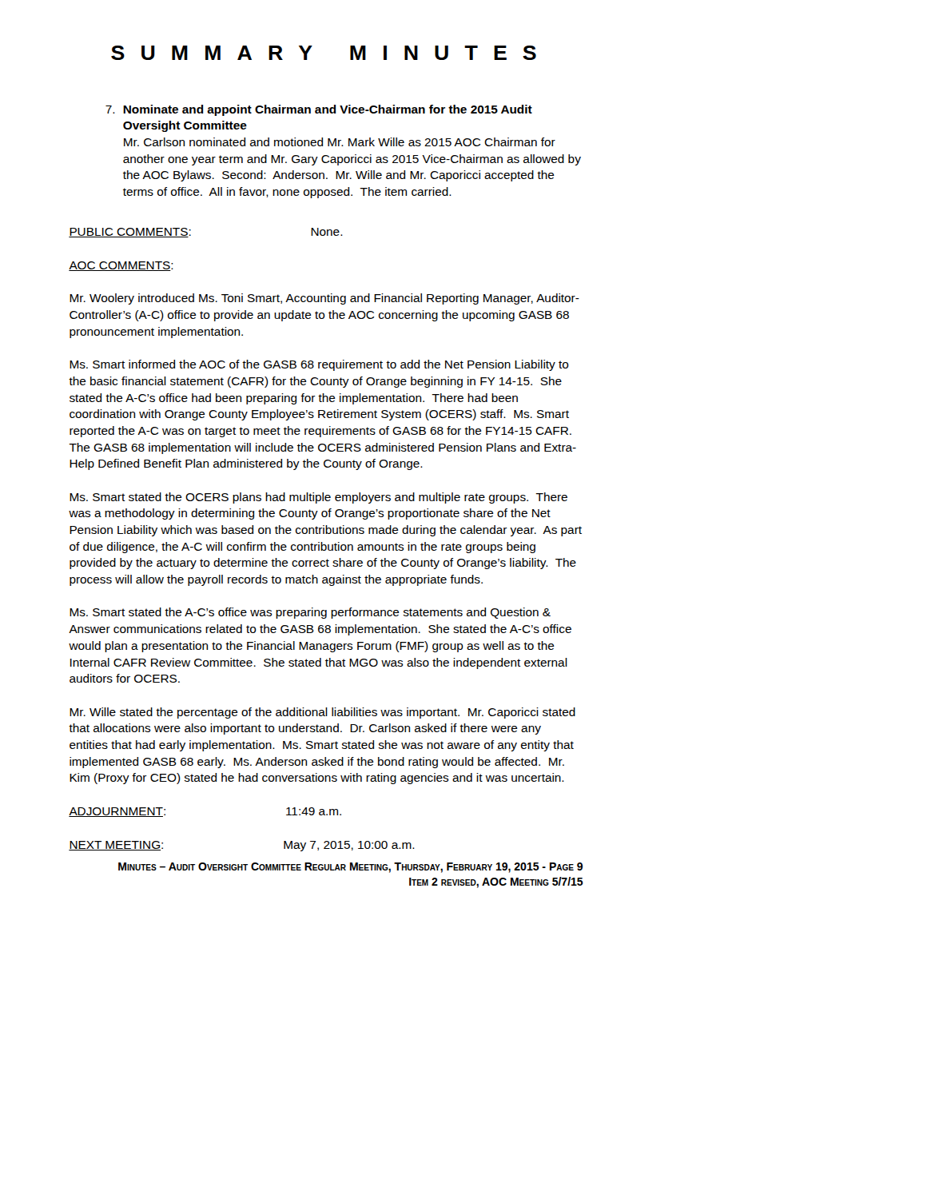S U M M A R Y M I N U T E S
7.
Nominate and appoint Chairman and Vice-Chairman for the 2015 Audit Oversight Committee
Mr. Carlson nominated and motioned Mr. Mark Wille as 2015 AOC Chairman for another one year term and Mr. Gary Caporicci as 2015 Vice-Chairman as allowed by the AOC Bylaws. Second: Anderson. Mr. Wille and Mr. Caporicci accepted the terms of office. All in favor, none opposed. The item carried.
PUBLIC COMMENTS: None.
AOC COMMENTS:
Mr. Woolery introduced Ms. Toni Smart, Accounting and Financial Reporting Manager, Auditor-Controller’s (A-C) office to provide an update to the AOC concerning the upcoming GASB 68 pronouncement implementation.
Ms. Smart informed the AOC of the GASB 68 requirement to add the Net Pension Liability to the basic financial statement (CAFR) for the County of Orange beginning in FY 14-15. She stated the A-C’s office had been preparing for the implementation. There had been coordination with Orange County Employee’s Retirement System (OCERS) staff. Ms. Smart reported the A-C was on target to meet the requirements of GASB 68 for the FY14-15 CAFR. The GASB 68 implementation will include the OCERS administered Pension Plans and Extra-Help Defined Benefit Plan administered by the County of Orange.
Ms. Smart stated the OCERS plans had multiple employers and multiple rate groups. There was a methodology in determining the County of Orange’s proportionate share of the Net Pension Liability which was based on the contributions made during the calendar year. As part of due diligence, the A-C will confirm the contribution amounts in the rate groups being provided by the actuary to determine the correct share of the County of Orange’s liability. The process will allow the payroll records to match against the appropriate funds.
Ms. Smart stated the A-C’s office was preparing performance statements and Question & Answer communications related to the GASB 68 implementation. She stated the A-C’s office would plan a presentation to the Financial Managers Forum (FMF) group as well as to the Internal CAFR Review Committee. She stated that MGO was also the independent external auditors for OCERS.
Mr. Wille stated the percentage of the additional liabilities was important. Mr. Caporicci stated that allocations were also important to understand. Dr. Carlson asked if there were any entities that had early implementation. Ms. Smart stated she was not aware of any entity that implemented GASB 68 early. Ms. Anderson asked if the bond rating would be affected. Mr. Kim (Proxy for CEO) stated he had conversations with rating agencies and it was uncertain.
ADJOURNMENT: 11:49 a.m.
NEXT MEETING: May 7, 2015, 10:00 a.m.
Minutes – Audit Oversight Committee Regular Meeting, Thursday, February 19, 2015 - Page 9 Item 2 revised, AOC Meeting 5/7/15